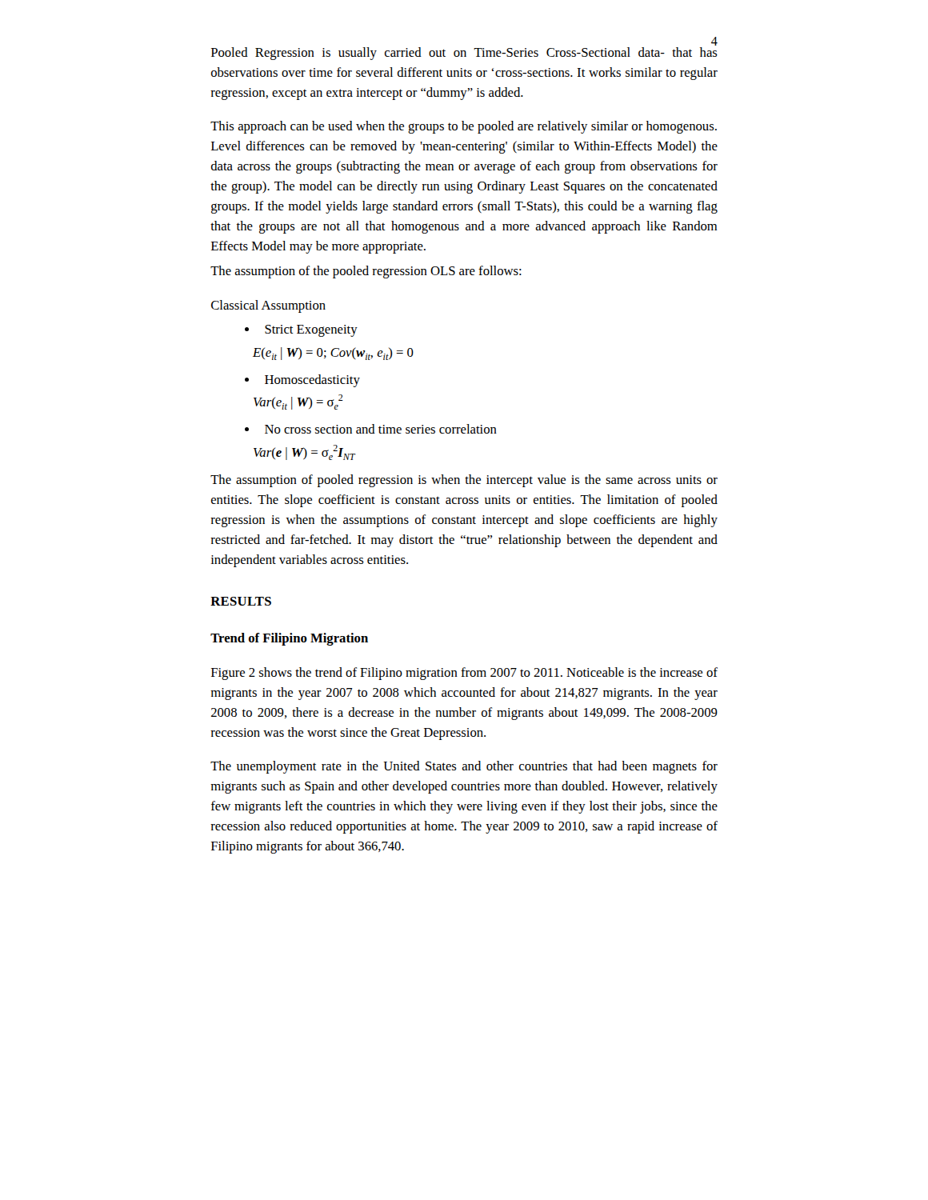4
Pooled Regression is usually carried out on Time-Series Cross-Sectional data- that has observations over time for several different units or ‘cross-sections. It works similar to regular regression, except an extra intercept or “dummy” is added.
This approach can be used when the groups to be pooled are relatively similar or homogenous. Level differences can be removed by 'mean-centering' (similar to Within-Effects Model) the data across the groups (subtracting the mean or average of each group from observations for the group). The model can be directly run using Ordinary Least Squares on the concatenated groups. If the model yields large standard errors (small T-Stats), this could be a warning flag that the groups are not all that homogenous and a more advanced approach like Random Effects Model may be more appropriate.
The assumption of the pooled regression OLS are follows:
Classical Assumption
Strict Exogeneity
E(eit | W) = 0; Cov(wit, eit) = 0
Homoscedasticity
Var(eit | W) = σe2
No cross section and time series correlation
Var(e | W) = σe2INT
The assumption of pooled regression is when the intercept value is the same across units or entities. The slope coefficient is constant across units or entities. The limitation of pooled regression is when the assumptions of constant intercept and slope coefficients are highly restricted and far-fetched. It may distort the “true” relationship between the dependent and independent variables across entities.
RESULTS
Trend of Filipino Migration
Figure 2 shows the trend of Filipino migration from 2007 to 2011. Noticeable is the increase of migrants in the year 2007 to 2008 which accounted for about 214,827 migrants. In the year 2008 to 2009, there is a decrease in the number of migrants about 149,099. The 2008-2009 recession was the worst since the Great Depression.
The unemployment rate in the United States and other countries that had been magnets for migrants such as Spain and other developed countries more than doubled. However, relatively few migrants left the countries in which they were living even if they lost their jobs, since the recession also reduced opportunities at home. The year 2009 to 2010, saw a rapid increase of Filipino migrants for about 366,740.